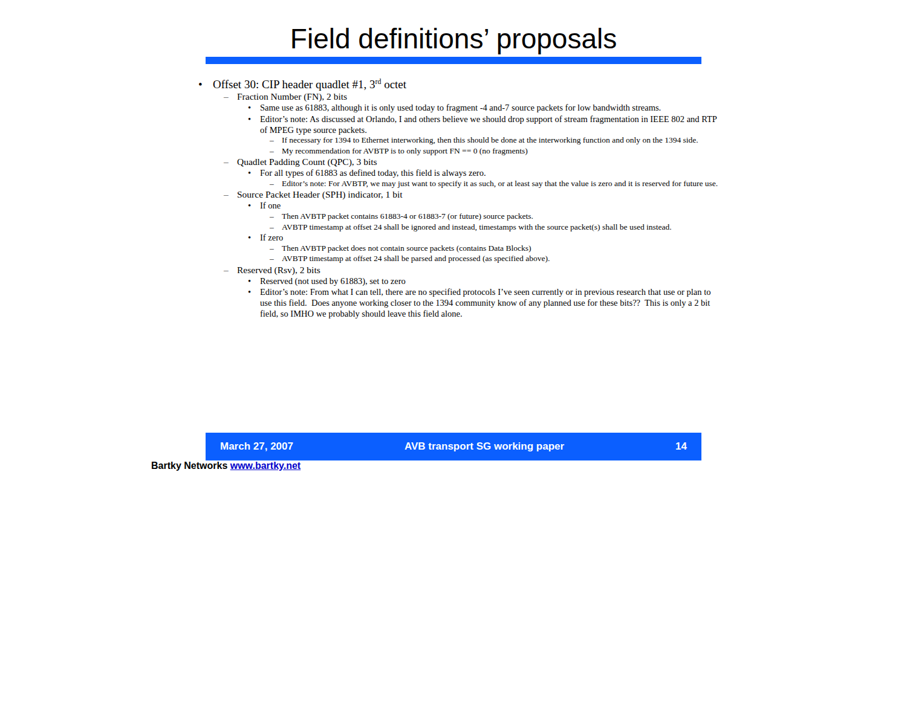Field definitions’ proposals
Offset 30: CIP header quadlet #1, 3rd octet
Fraction Number (FN), 2 bits
Same use as 61883, although it is only used today to fragment -4 and-7 source packets for low bandwidth streams.
Editor’s note: As discussed at Orlando, I and others believe we should drop support of stream fragmentation in IEEE 802 and RTP of MPEG type source packets.
If necessary for 1394 to Ethernet interworking, then this should be done at the interworking function and only on the 1394 side.
My recommendation for AVBTP is to only support FN == 0 (no fragments)
Quadlet Padding Count (QPC), 3 bits
For all types of 61883 as defined today, this field is always zero.
Editor’s note: For AVBTP, we may just want to specify it as such, or at least say that the value is zero and it is reserved for future use.
Source Packet Header (SPH) indicator, 1 bit
If one
Then AVBTP packet contains 61883-4 or 61883-7 (or future) source packets.
AVBTP timestamp at offset 24 shall be ignored and instead, timestamps with the source packet(s) shall be used instead.
If zero
Then AVBTP packet does not contain source packets (contains Data Blocks)
AVBTP timestamp at offset 24 shall be parsed and processed (as specified above).
Reserved (Rsv), 2 bits
Reserved (not used by 61883), set to zero
Editor’s note: From what I can tell, there are no specified protocols I’ve seen currently or in previous research that use or plan to use this field. Does anyone working closer to the 1394 community know of any planned use for these bits?? This is only a 2 bit field, so IMHO we probably should leave this field alone.
March 27, 2007 AVB transport SG working paper 14
Bartky Networks www.bartky.net